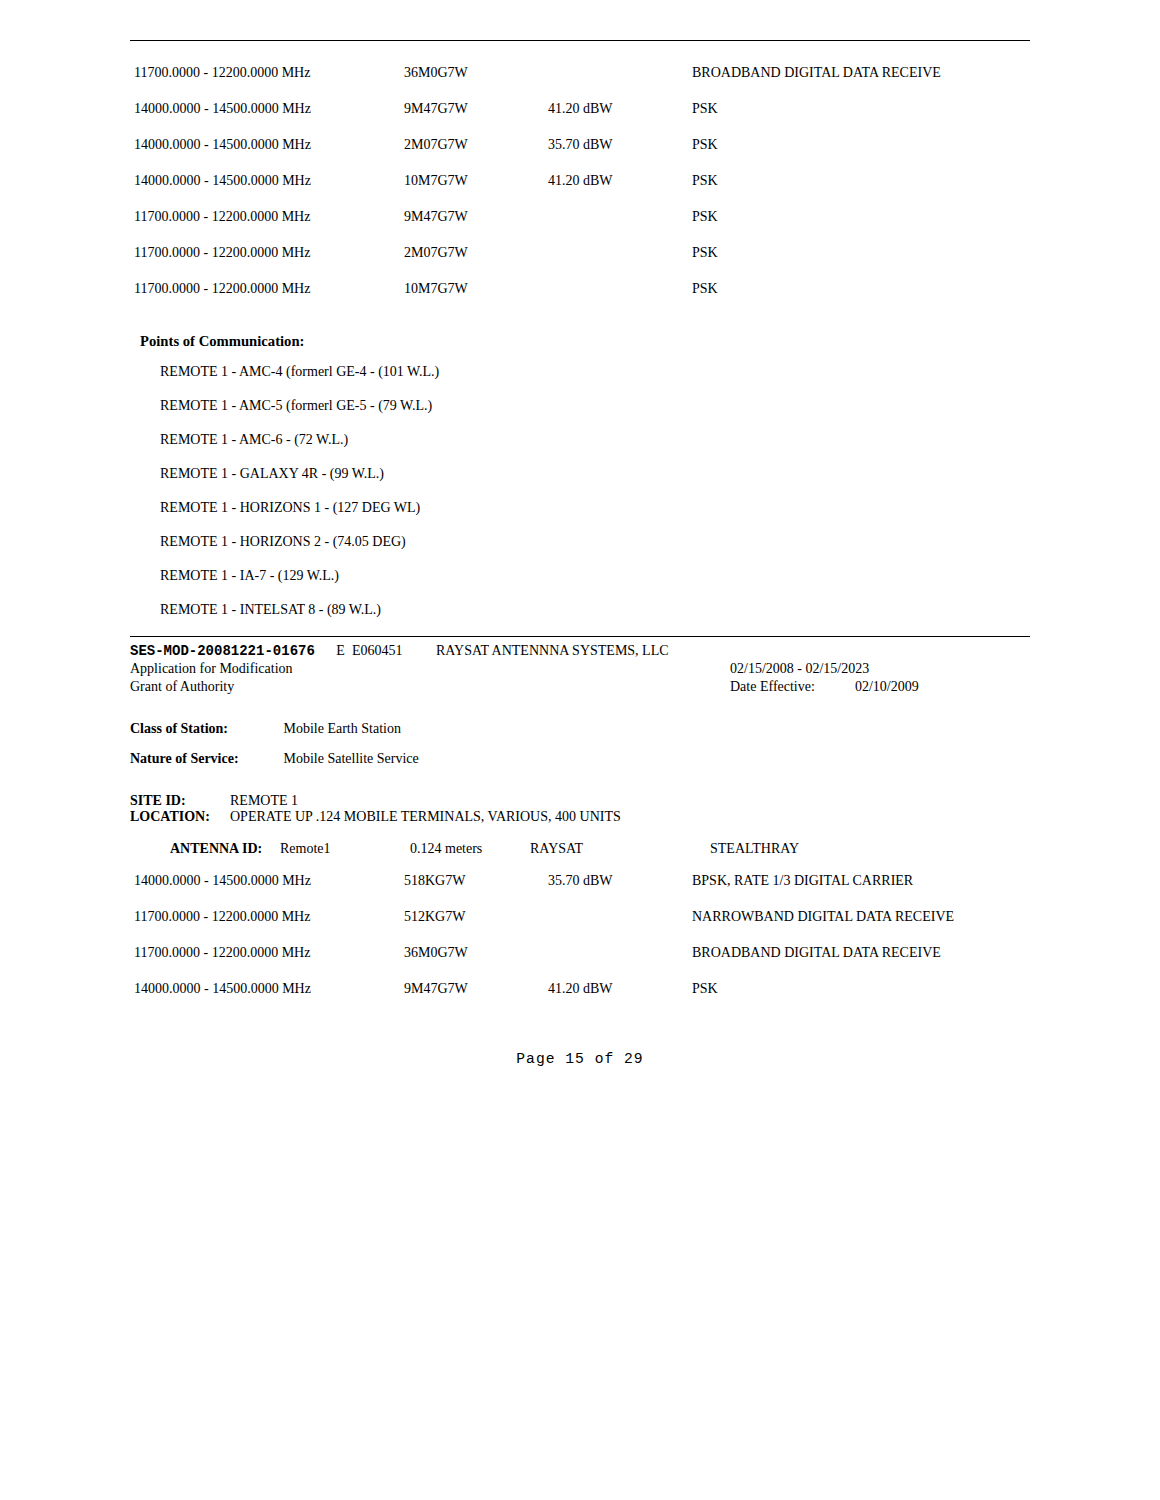| 11700.0000 - 12200.0000 MHz | 36M0G7W | | BROADBAND DIGITAL DATA RECEIVE |
| 14000.0000 - 14500.0000 MHz | 9M47G7W | 41.20 dBW | PSK |
| 14000.0000 - 14500.0000 MHz | 2M07G7W | 35.70 dBW | PSK |
| 14000.0000 - 14500.0000 MHz | 10M7G7W | 41.20 dBW | PSK |
| 11700.0000 - 12200.0000 MHz | 9M47G7W | | PSK |
| 11700.0000 - 12200.0000 MHz | 2M07G7W | | PSK |
| 11700.0000 - 12200.0000 MHz | 10M7G7W | | PSK |
Points of Communication:
REMOTE 1 - AMC-4 (formerl GE-4 - (101 W.L.)
REMOTE 1 - AMC-5 (formerl GE-5 - (79 W.L.)
REMOTE 1 - AMC-6 - (72 W.L.)
REMOTE 1 - GALAXY 4R - (99 W.L.)
REMOTE 1 - HORIZONS 1 - (127 DEG WL)
REMOTE 1 - HORIZONS 2 - (74.05 DEG)
REMOTE 1 - IA-7 - (129 W.L.)
REMOTE 1 - INTELSAT 8 - (89 W.L.)
SES-MOD-20081221-01676 E E060451 RAYSAT ANTENNNA SYSTEMS, LLC
Application for Modification
02/15/2008 - 02/15/2023
Grant of Authority
Date Effective:02/10/2009
Class of Station: Mobile Earth Station
Nature of Service: Mobile Satellite Service
SITE ID: REMOTE 1
LOCATION: OPERATE UP .124 MOBILE TERMINALS, VARIOUS, 400 UNITS
ANTENNA ID: Remote1 0.124 meters RAYSAT STEALTHRAY
| 14000.0000 - 14500.0000 MHz | 518KG7W | 35.70 dBW | BPSK, RATE 1/3 DIGITAL CARRIER |
| 11700.0000 - 12200.0000 MHz | 512KG7W | | NARROWBAND DIGITAL DATA RECEIVE |
| 11700.0000 - 12200.0000 MHz | 36M0G7W | | BROADBAND DIGITAL DATA RECEIVE |
| 14000.0000 - 14500.0000 MHz | 9M47G7W | 41.20 dBW | PSK |
Page 15 of 29